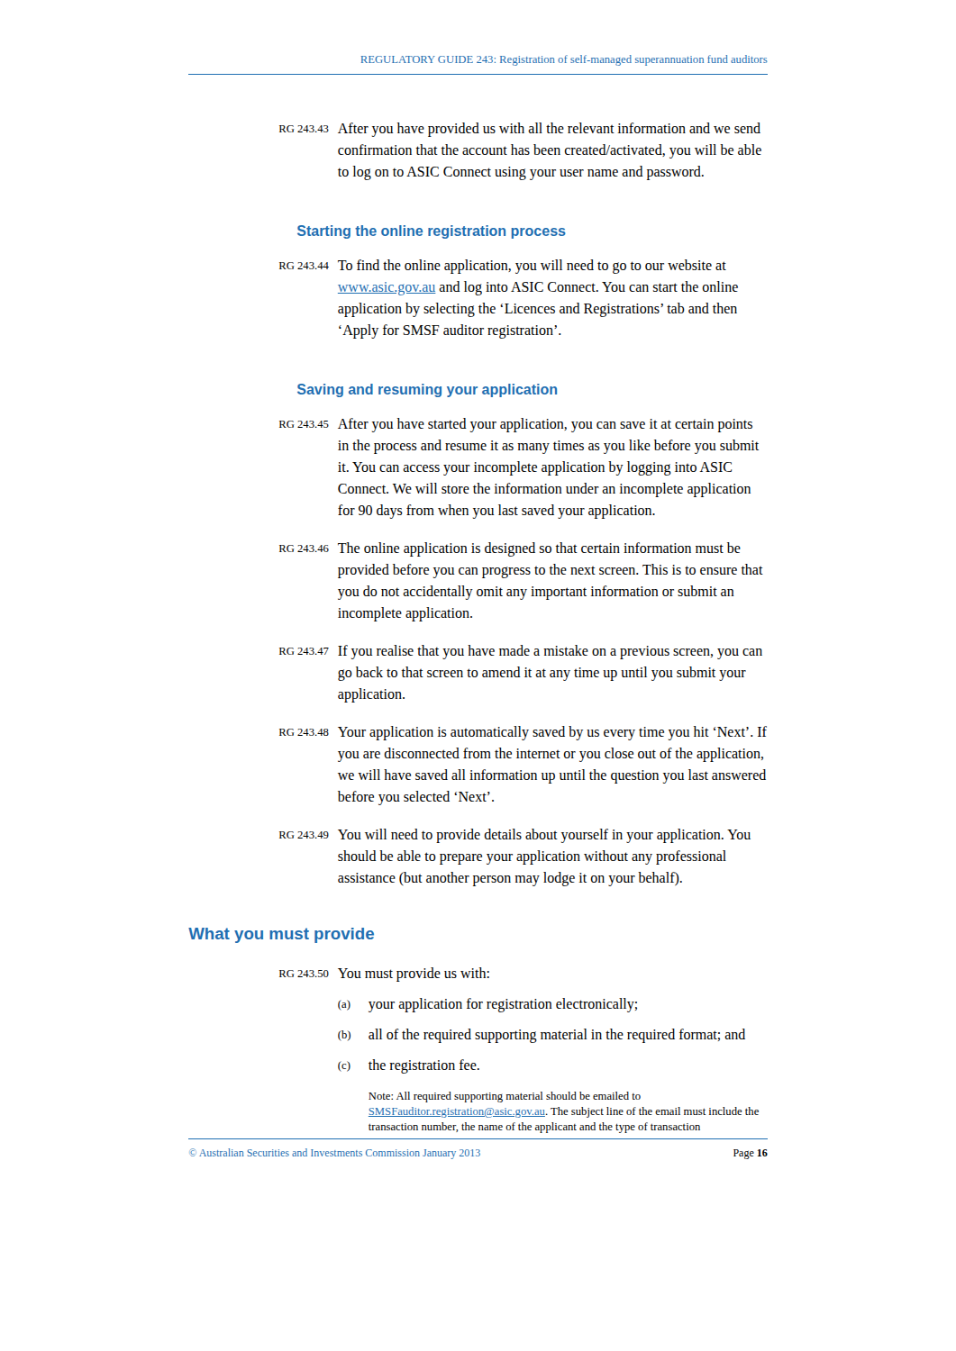REGULATORY GUIDE 243: Registration of self-managed superannuation fund auditors
RG 243.43
After you have provided us with all the relevant information and we send confirmation that the account has been created/activated, you will be able to log on to ASIC Connect using your user name and password.
Starting the online registration process
RG 243.44
To find the online application, you will need to go to our website at www.asic.gov.au and log into ASIC Connect. You can start the online application by selecting the ‘Licences and Registrations’ tab and then ‘Apply for SMSF auditor registration’.
Saving and resuming your application
RG 243.45
After you have started your application, you can save it at certain points in the process and resume it as many times as you like before you submit it. You can access your incomplete application by logging into ASIC Connect. We will store the information under an incomplete application for 90 days from when you last saved your application.
RG 243.46
The online application is designed so that certain information must be provided before you can progress to the next screen. This is to ensure that you do not accidentally omit any important information or submit an incomplete application.
RG 243.47
If you realise that you have made a mistake on a previous screen, you can go back to that screen to amend it at any time up until you submit your application.
RG 243.48
Your application is automatically saved by us every time you hit ‘Next’. If you are disconnected from the internet or you close out of the application, we will have saved all information up until the question you last answered before you selected ‘Next’.
RG 243.49
You will need to provide details about yourself in your application. You should be able to prepare your application without any professional assistance (but another person may lodge it on your behalf).
What you must provide
RG 243.50
You must provide us with:
(a) your application for registration electronically;
(b) all of the required supporting material in the required format; and
(c) the registration fee.
Note: All required supporting material should be emailed to SMSFauditor.registration@asic.gov.au. The subject line of the email must include the transaction number, the name of the applicant and the type of transaction
© Australian Securities and Investments Commission January 2013
Page 16